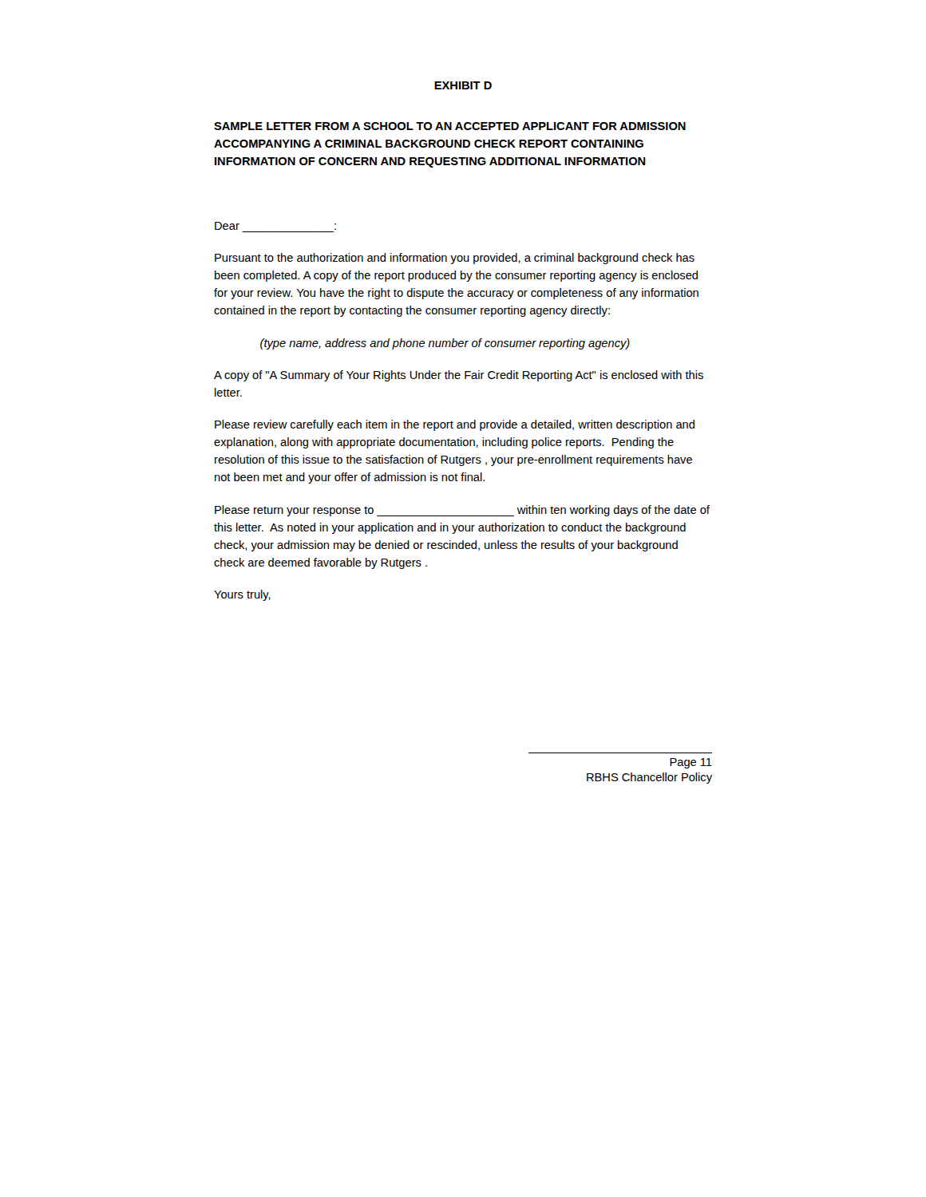EXHIBIT D
SAMPLE LETTER FROM A SCHOOL TO AN ACCEPTED APPLICANT FOR ADMISSION ACCOMPANYING A CRIMINAL BACKGROUND CHECK REPORT CONTAINING INFORMATION OF CONCERN AND REQUESTING ADDITIONAL INFORMATION
Dear ______________:
Pursuant to the authorization and information you provided, a criminal background check has been completed. A copy of the report produced by the consumer reporting agency is enclosed for your review. You have the right to dispute the accuracy or completeness of any information contained in the report by contacting the consumer reporting agency directly:
(type name, address and phone number of consumer reporting agency)
A copy of "A Summary of Your Rights Under the Fair Credit Reporting Act" is enclosed with this letter.
Please review carefully each item in the report and provide a detailed, written description and explanation, along with appropriate documentation, including police reports. Pending the resolution of this issue to the satisfaction of Rutgers , your pre-enrollment requirements have not been met and your offer of admission is not final.
Please return your response to _____________________ within ten working days of the date of this letter. As noted in your application and in your authorization to conduct the background check, your admission may be denied or rescinded, unless the results of your background check are deemed favorable by Rutgers .
Yours truly,
Page 11
RBHS Chancellor Policy